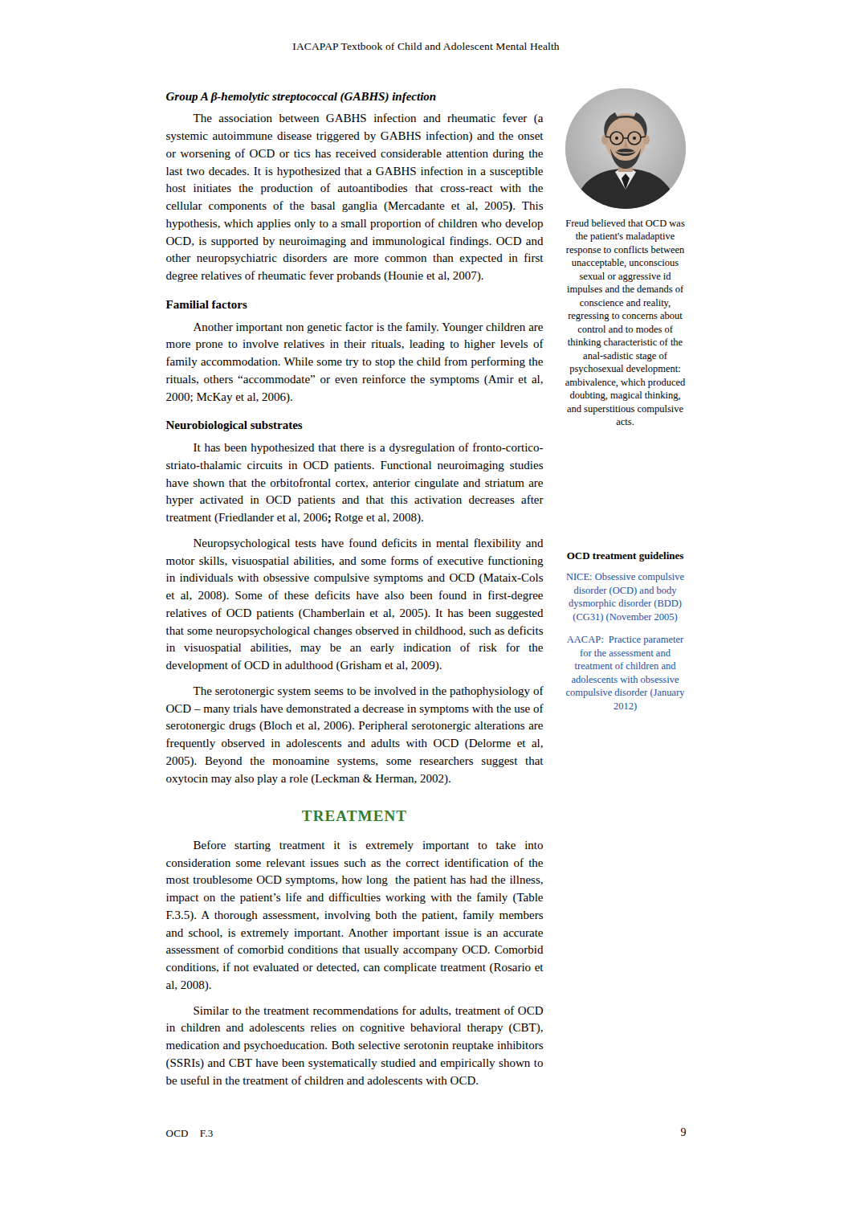IACAPAP Textbook of Child and Adolescent Mental Health
Group A β-hemolytic streptococcal (GABHS) infection
The association between GABHS infection and rheumatic fever (a systemic autoimmune disease triggered by GABHS infection) and the onset or worsening of OCD or tics has received considerable attention during the last two decades. It is hypothesized that a GABHS infection in a susceptible host initiates the production of autoantibodies that cross-react with the cellular components of the basal ganglia (Mercadante et al, 2005). This hypothesis, which applies only to a small proportion of children who develop OCD, is supported by neuroimaging and immunological findings. OCD and other neuropsychiatric disorders are more common than expected in first degree relatives of rheumatic fever probands (Hounie et al, 2007).
Familial factors
Another important non genetic factor is the family. Younger children are more prone to involve relatives in their rituals, leading to higher levels of family accommodation. While some try to stop the child from performing the rituals, others “accommodate” or even reinforce the symptoms (Amir et al, 2000; McKay et al, 2006).
Neurobiological substrates
It has been hypothesized that there is a dysregulation of fronto-cortico-striato-thalamic circuits in OCD patients. Functional neuroimaging studies have shown that the orbitofrontal cortex, anterior cingulate and striatum are hyper activated in OCD patients and that this activation decreases after treatment (Friedlander et al, 2006; Rotge et al, 2008).
Neuropsychological tests have found deficits in mental flexibility and motor skills, visuospatial abilities, and some forms of executive functioning in individuals with obsessive compulsive symptoms and OCD (Mataix-Cols et al, 2008). Some of these deficits have also been found in first-degree relatives of OCD patients (Chamberlain et al, 2005). It has been suggested that some neuropsychological changes observed in childhood, such as deficits in visuospatial abilities, may be an early indication of risk for the development of OCD in adulthood (Grisham et al, 2009).
The serotonergic system seems to be involved in the pathophysiology of OCD – many trials have demonstrated a decrease in symptoms with the use of serotonergic drugs (Bloch et al, 2006). Peripheral serotonergic alterations are frequently observed in adolescents and adults with OCD (Delorme et al, 2005). Beyond the monoamine systems, some researchers suggest that oxytocin may also play a role (Leckman & Herman, 2002).
TREATMENT
Before starting treatment it is extremely important to take into consideration some relevant issues such as the correct identification of the most troublesome OCD symptoms, how long the patient has had the illness, impact on the patient’s life and difficulties working with the family (Table F.3.5). A thorough assessment, involving both the patient, family members and school, is extremely important. Another important issue is an accurate assessment of comorbid conditions that usually accompany OCD. Comorbid conditions, if not evaluated or detected, can complicate treatment (Rosario et al, 2008).
Similar to the treatment recommendations for adults, treatment of OCD in children and adolescents relies on cognitive behavioral therapy (CBT), medication and psychoeducation. Both selective serotonin reuptake inhibitors (SSRIs) and CBT have been systematically studied and empirically shown to be useful in the treatment of children and adolescents with OCD.
Freud believed that OCD was the patient's maladaptive response to conflicts between unacceptable, unconscious sexual or aggressive id impulses and the demands of conscience and reality, regressing to concerns about control and to modes of thinking characteristic of the anal-sadistic stage of psychosexual development: ambivalence, which produced doubting, magical thinking, and superstitious compulsive acts.
OCD treatment guidelines
NICE: Obsessive compulsive disorder (OCD) and body dysmorphic disorder (BDD) (CG31) (November 2005) AACAP: Practice parameter for the assessment and treatment of children and adolescents with obsessive compulsive disorder (January 2012)
OCD F.3
9